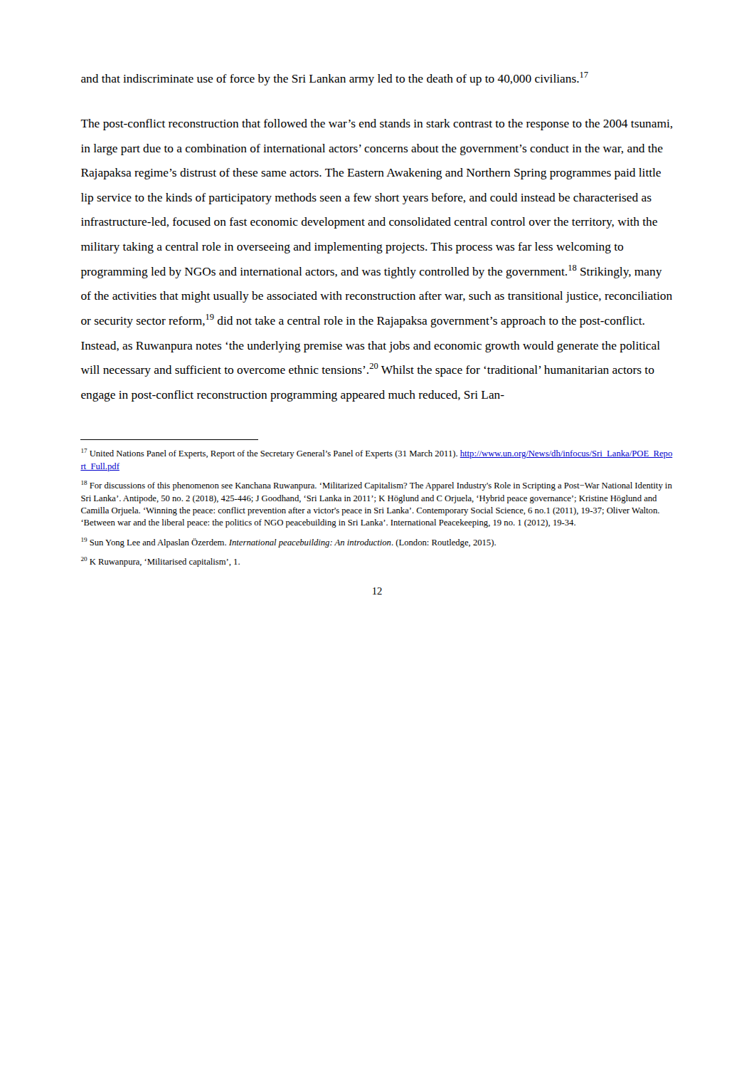and that indiscriminate use of force by the Sri Lankan army led to the death of up to 40,000 civilians.17
The post-conflict reconstruction that followed the war’s end stands in stark contrast to the response to the 2004 tsunami, in large part due to a combination of international actors’ concerns about the government’s conduct in the war, and the Rajapaksa regime’s distrust of these same actors. The Eastern Awakening and Northern Spring programmes paid little lip service to the kinds of participatory methods seen a few short years before, and could instead be characterised as infrastructure-led, focused on fast economic development and consolidated central control over the territory, with the military taking a central role in overseeing and implementing projects. This process was far less welcoming to programming led by NGOs and international actors, and was tightly controlled by the government.18 Strikingly, many of the activities that might usually be associated with reconstruction after war, such as transitional justice, reconciliation or security sector reform,19 did not take a central role in the Rajapaksa government’s approach to the post-conflict. Instead, as Ruwanpura notes ‘the underlying premise was that jobs and economic growth would generate the political will necessary and sufficient to overcome ethnic tensions’.20 Whilst the space for ‘traditional’ humanitarian actors to engage in post-conflict reconstruction programming appeared much reduced, Sri Lan-
17 United Nations Panel of Experts, Report of the Secretary General’s Panel of Experts (31 March 2011). http://www.un.org/News/dh/infocus/Sri_Lanka/POE_Report_Full.pdf
18 For discussions of this phenomenon see Kanchana Ruwanpura. ‘Militarized Capitalism? The Apparel Industry's Role in Scripting a Post−War National Identity in Sri Lanka’. Antipode, 50 no. 2 (2018), 425-446; J Goodhand, ‘Sri Lanka in 2011’; K Höglund and C Orjuela, ‘Hybrid peace governance’; Kristine Höglund and Camilla Orjuela. ‘Winning the peace: conflict prevention after a victor's peace in Sri Lanka’. Contemporary Social Science, 6 no.1 (2011), 19-37; Oliver Walton. ‘Between war and the liberal peace: the politics of NGO peacebuilding in Sri Lanka’. International Peacekeeping, 19 no. 1 (2012), 19-34.
19 Sun Yong Lee and Alpaslan Özerdem. International peacebuilding: An introduction. (London: Routledge, 2015).
20 K Ruwanpura, ‘Militarised capitalism’, 1.
12